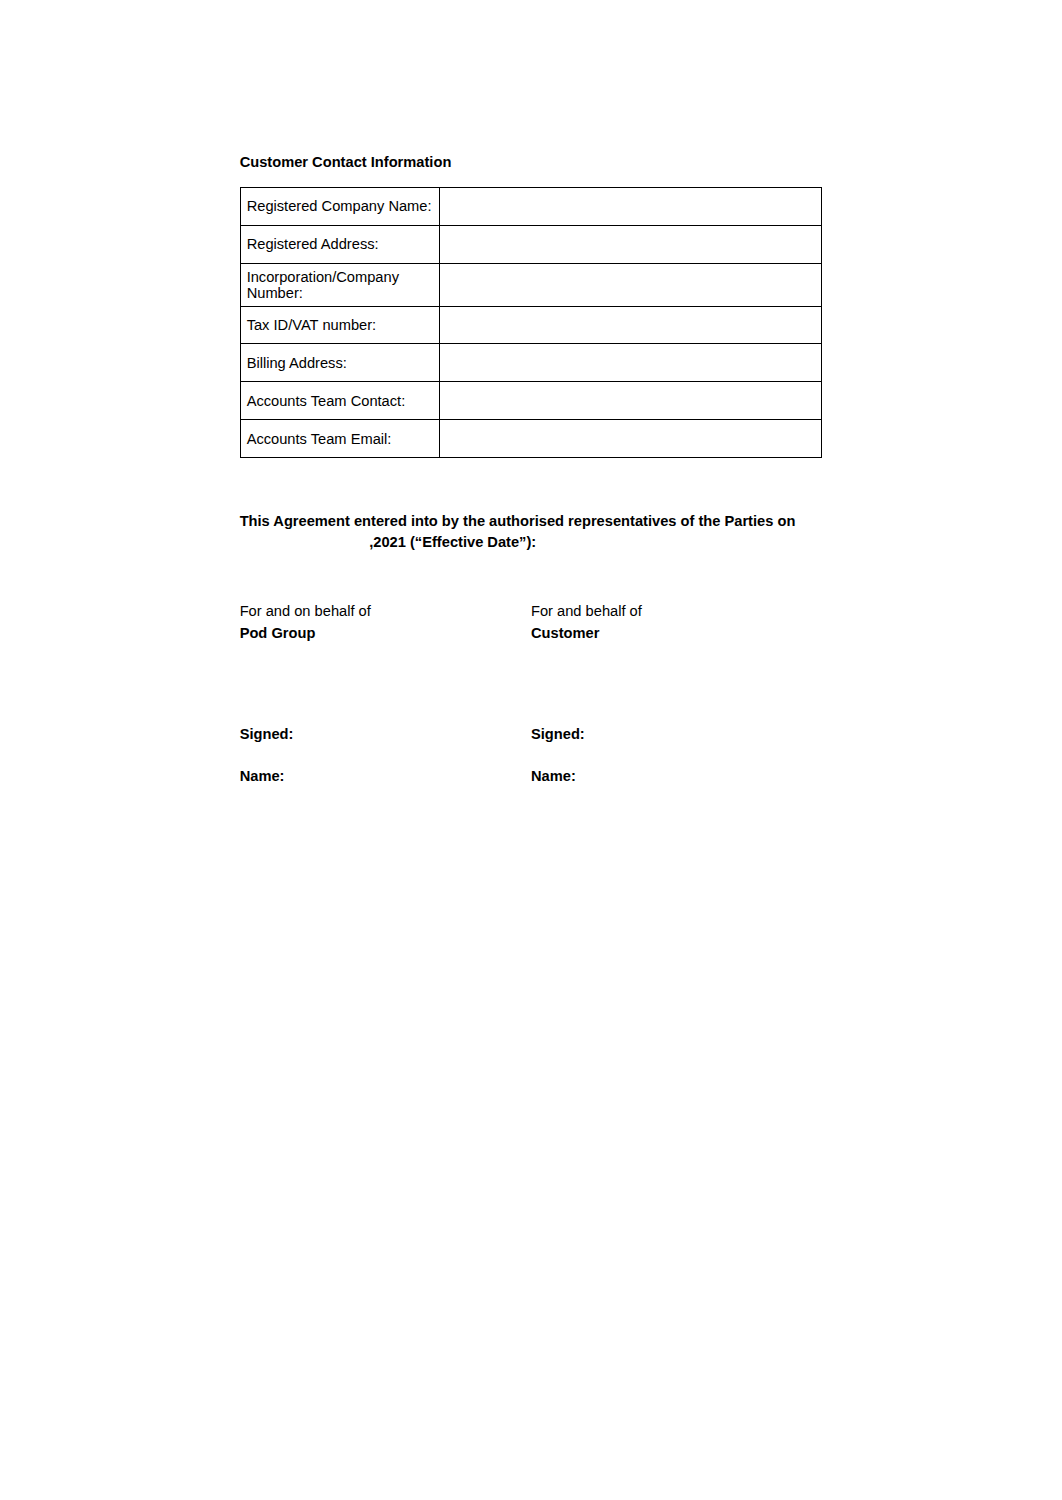Customer Contact Information
| Registered Company Name: | |
| Registered Address: | |
| Incorporation/Company Number: | |
| Tax ID/VAT number: | |
| Billing Address: | |
| Accounts Team Contact: | |
| Accounts Team Email: | |
This Agreement entered into by the authorised representatives of the Parties on
,2021 (“Effective Date”):
| For and on behalf of Pod Group Signed: Name: | For and behalf of Customer Signed: Name: |